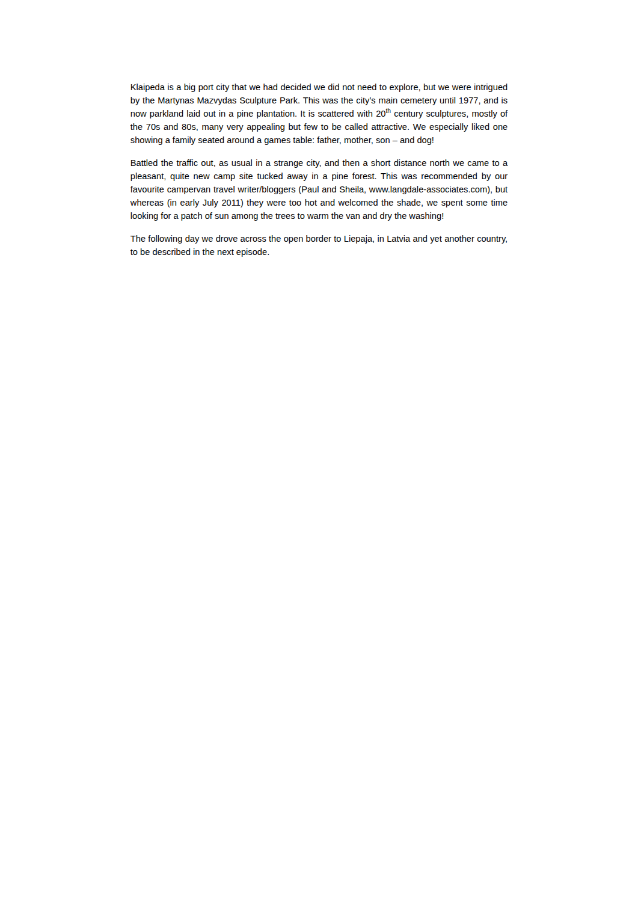Klaipeda is a big port city that we had decided we did not need to explore, but we were intrigued by the Martynas Mazvydas Sculpture Park. This was the city’s main cemetery until 1977, and is now parkland laid out in a pine plantation. It is scattered with 20th century sculptures, mostly of the 70s and 80s, many very appealing but few to be called attractive. We especially liked one showing a family seated around a games table: father, mother, son – and dog!
Battled the traffic out, as usual in a strange city, and then a short distance north we came to a pleasant, quite new camp site tucked away in a pine forest. This was recommended by our favourite campervan travel writer/bloggers (Paul and Sheila, www.langdale-associates.com), but whereas (in early July 2011) they were too hot and welcomed the shade, we spent some time looking for a patch of sun among the trees to warm the van and dry the washing!
The following day we drove across the open border to Liepaja, in Latvia and yet another country, to be described in the next episode.